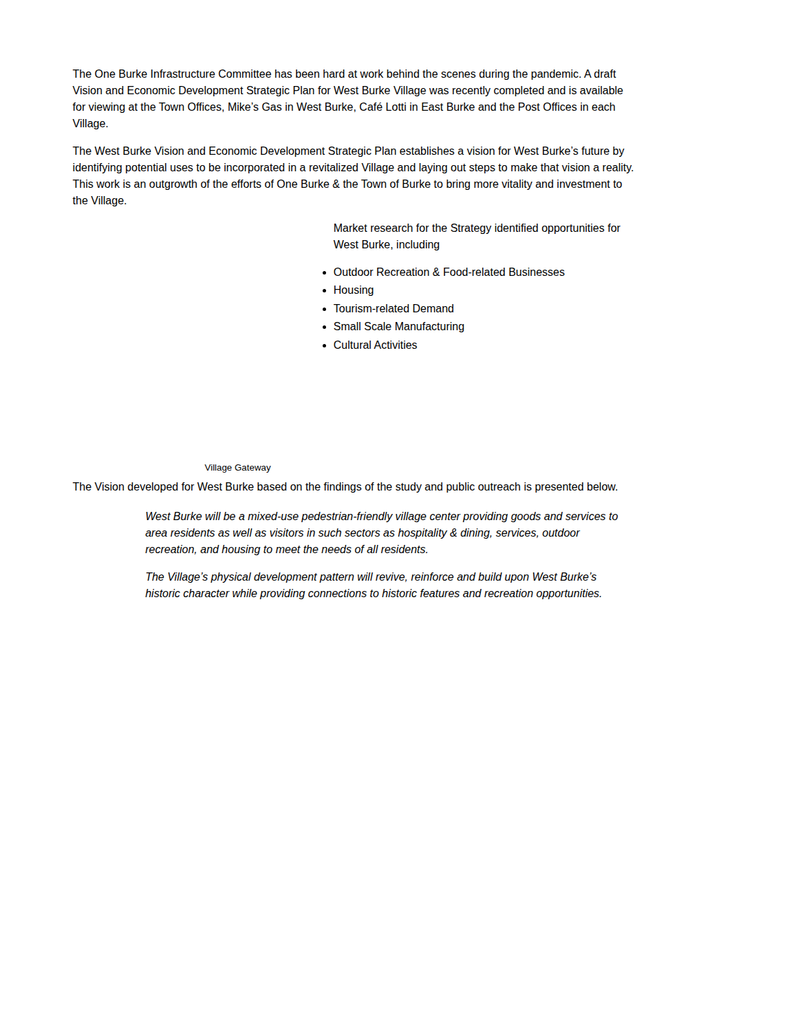The One Burke Infrastructure Committee has been hard at work behind the scenes during the pandemic. A draft Vision and Economic Development Strategic Plan for West Burke Village was recently completed and is available for viewing at the Town Offices, Mike’s Gas in West Burke, Café Lotti in East Burke and the Post Offices in each Village.
The West Burke Vision and Economic Development Strategic Plan establishes a vision for West Burke’s future by identifying potential uses to be incorporated in a revitalized Village and laying out steps to make that vision a reality. This work is an outgrowth of the efforts of One Burke & the Town of Burke to bring more vitality and investment to the Village.
Village Gateway
Market research for the Strategy identified opportunities for West Burke, including
Outdoor Recreation & Food-related Businesses
Housing
Tourism-related Demand
Small Scale Manufacturing
Cultural Activities
The Vision developed for West Burke based on the findings of the study and public outreach is presented below.
West Burke will be a mixed-use pedestrian-friendly village center providing goods and services to area residents as well as visitors in such sectors as hospitality & dining, services, outdoor recreation, and housing to meet the needs of all residents.
The Village’s physical development pattern will revive, reinforce and build upon West Burke’s historic character while providing connections to historic features and recreation opportunities.